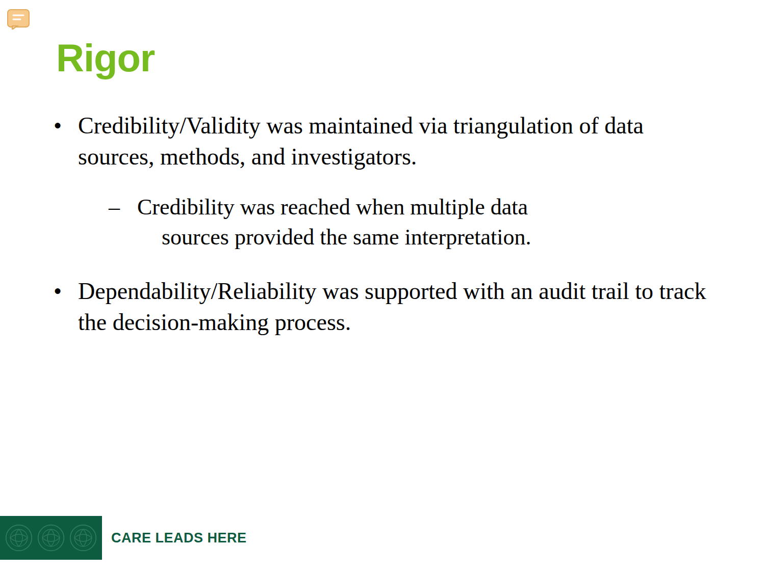Rigor
Credibility/Validity was maintained via triangulation of data sources, methods, and investigators.
Credibility was reached when multiple data sources provided the same interpretation.
Dependability/Reliability was supported with an audit trail to track the decision-making process.
CARE LEADS HERE